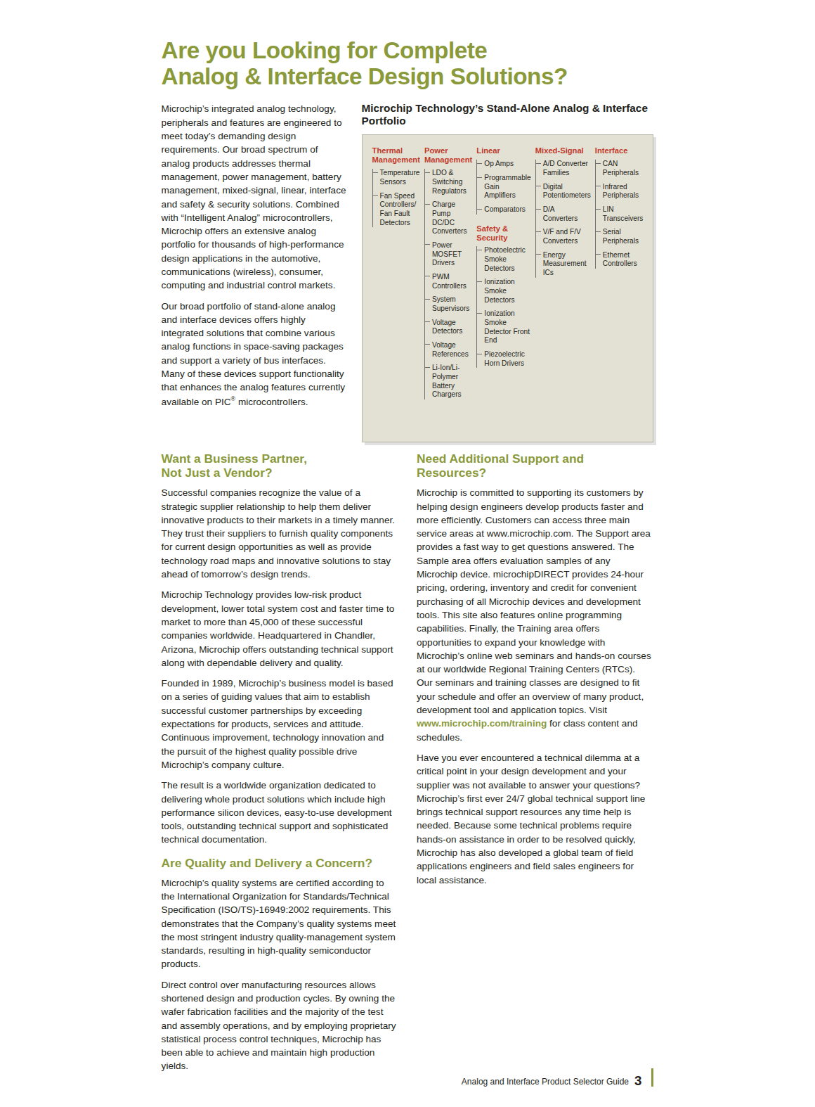Are you Looking for Complete
Analog & Interface Design Solutions?
Microchip’s integrated analog technology, peripherals and features are engineered to meet today’s demanding design requirements. Our broad spectrum of analog products addresses thermal management, power management, battery management, mixed-signal, linear, interface and safety & security solutions. Combined with “Intelligent Analog” microcontrollers, Microchip offers an extensive analog portfolio for thousands of high-performance design applications in the automotive, communications (wireless), consumer, computing and industrial control markets.
Our broad portfolio of stand-alone analog and interface devices offers highly integrated solutions that combine various analog functions in space-saving packages and support a variety of bus interfaces. Many of these devices support functionality that enhances the analog features currently available on PIC® microcontrollers.
Microchip Technology’s Stand-Alone Analog & Interface Portfolio
Thermal
Management
Temperature Sensors
Fan Speed Controllers/ Fan Fault Detectors
Power
Management
LDO & Switching Regulators
Charge Pump DC/DC Converters
Power MOSFET Drivers
PWM Controllers
System Supervisors
Voltage Detectors
Voltage References
Li-Ion/Li-Polymer Battery Chargers
Linear
Op Amps
Programmable Gain Amplifiers
Comparators
Safety & Security
Photoelectric Smoke Detectors
Ionization Smoke Detectors
Ionization Smoke Detector Front End
Piezoelectric Horn Drivers
Mixed-Signal
A/D Converter Families
Digital Potentiometers
D/A Converters
V/F and F/V Converters
Energy Measurement ICs
Interface
CAN Peripherals
Infrared Peripherals
LIN Transceivers
Serial Peripherals
Ethernet Controllers
Want a Business Partner,
Not Just a Vendor?
Successful companies recognize the value of a strategic supplier relationship to help them deliver innovative products to their markets in a timely manner. They trust their suppliers to furnish quality components for current design opportunities as well as provide technology road maps and innovative solutions to stay ahead of tomorrow’s design trends.
Microchip Technology provides low-risk product development, lower total system cost and faster time to market to more than 45,000 of these successful companies worldwide. Headquartered in Chandler, Arizona, Microchip offers outstanding technical support along with dependable delivery and quality.
Founded in 1989, Microchip’s business model is based on a series of guiding values that aim to establish successful customer partnerships by exceeding expectations for products, services and attitude. Continuous improvement, technology innovation and the pursuit of the highest quality possible drive Microchip’s company culture.
The result is a worldwide organization dedicated to delivering whole product solutions which include high performance silicon devices, easy-to-use development tools, outstanding technical support and sophisticated technical documentation.
Are Quality and Delivery a Concern?
Microchip’s quality systems are certified according to the International Organization for Standards/Technical Specification (ISO/TS)-16949:2002 requirements. This demonstrates that the Company’s quality systems meet the most stringent industry quality-management system standards, resulting in high-quality semiconductor products.
Direct control over manufacturing resources allows shortened design and production cycles. By owning the wafer fabrication facilities and the majority of the test and assembly operations, and by employing proprietary statistical process control techniques, Microchip has been able to achieve and maintain high production yields.
Need Additional Support and Resources?
Microchip is committed to supporting its customers by helping design engineers develop products faster and more efficiently. Customers can access three main service areas at www.microchip.com. The Support area provides a fast way to get questions answered. The Sample area offers evaluation samples of any Microchip device. microchipDIRECT provides 24-hour pricing, ordering, inventory and credit for convenient purchasing of all Microchip devices and development tools. This site also features online programming capabilities. Finally, the Training area offers opportunities to expand your knowledge with Microchip’s online web seminars and hands-on courses at our worldwide Regional Training Centers (RTCs). Our seminars and training classes are designed to fit your schedule and offer an overview of many product, development tool and application topics. Visit www.microchip.com/training for class content and schedules.
Have you ever encountered a technical dilemma at a critical point in your design development and your supplier was not available to answer your questions? Microchip’s first ever 24/7 global technical support line brings technical support resources any time help is needed. Because some technical problems require hands-on assistance in order to be resolved quickly, Microchip has also developed a global team of field applications engineers and field sales engineers for local assistance.
Analog and Interface Product Selector Guide 3